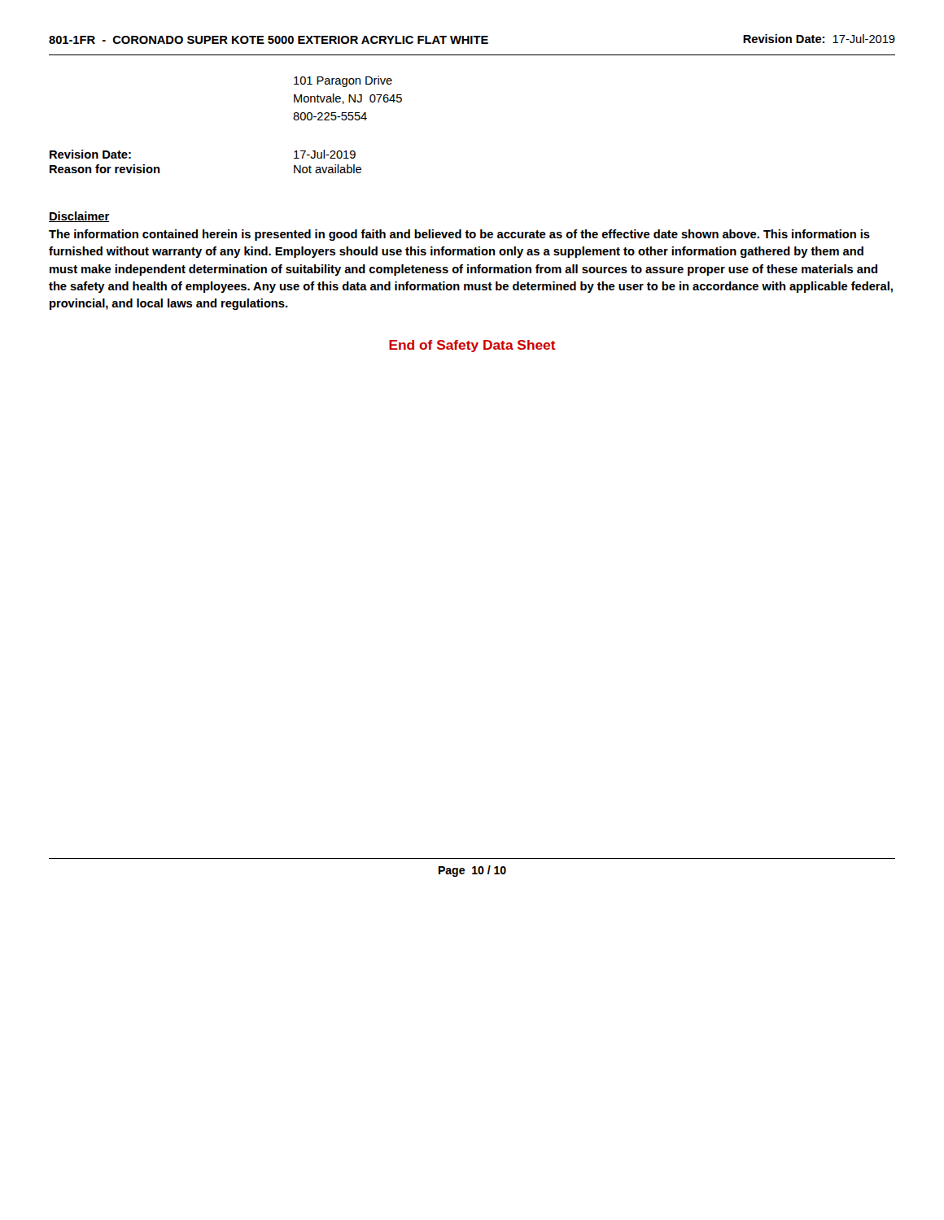801-1FR - CORONADO SUPER KOTE 5000 EXTERIOR ACRYLIC FLAT WHITE
Revision Date: 17-Jul-2019
101 Paragon Drive
Montvale, NJ 07645
800-225-5554
| Revision Date: | 17-Jul-2019 |
| Reason for revision | Not available |
Disclaimer
The information contained herein is presented in good faith and believed to be accurate as of the effective date shown above. This information is furnished without warranty of any kind. Employers should use this information only as a supplement to other information gathered by them and must make independent determination of suitability and completeness of information from all sources to assure proper use of these materials and the safety and health of employees. Any use of this data and information must be determined by the user to be in accordance with applicable federal, provincial, and local laws and regulations.
End of Safety Data Sheet
Page 10 / 10